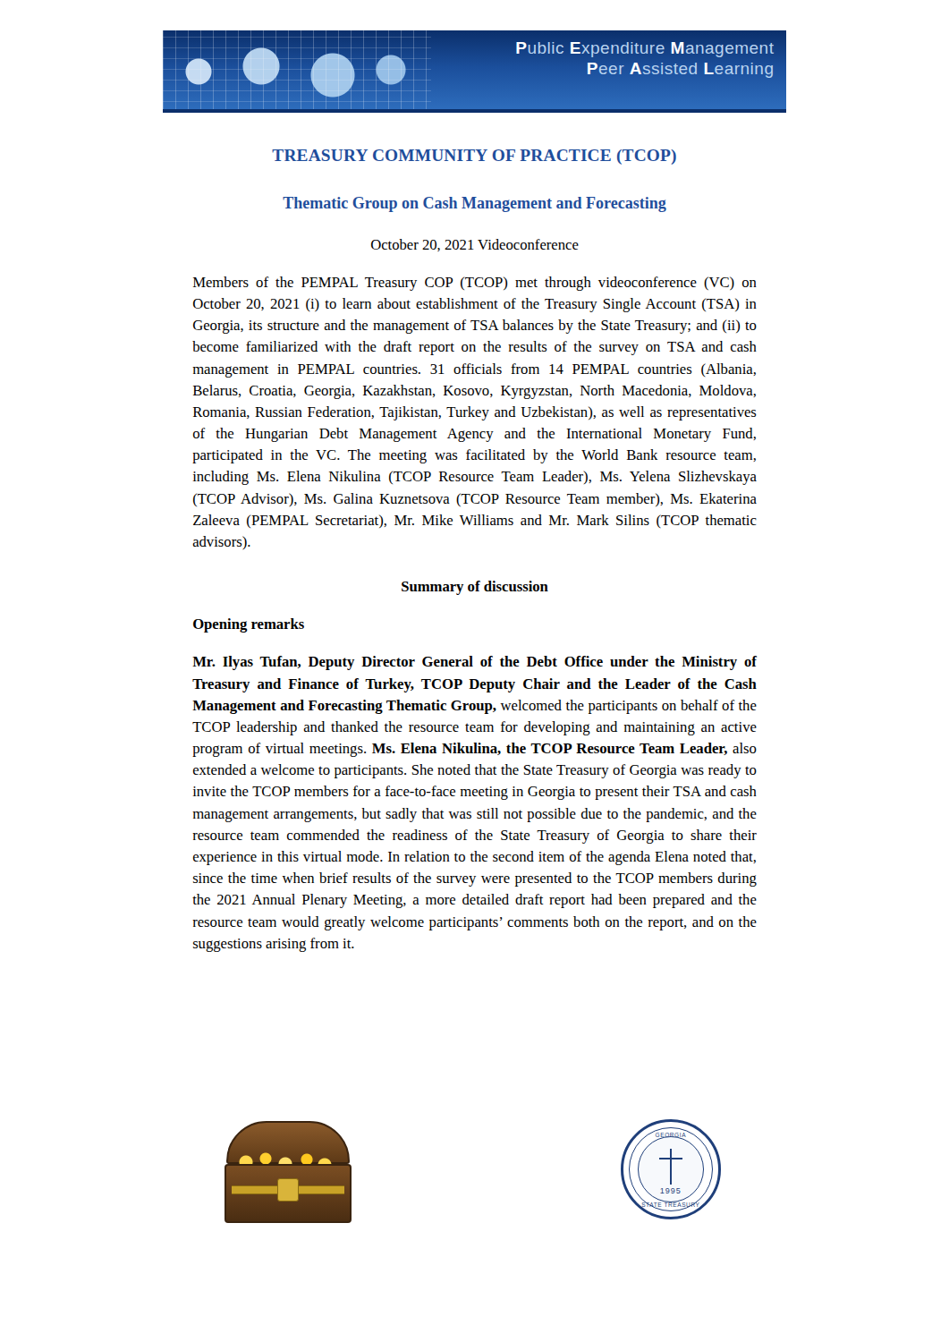Public Expenditure Management
Peer Assisted Learning
TREASURY COMMUNITY OF PRACTICE (TCOP)
Thematic Group on Cash Management and Forecasting
October 20, 2021 Videoconference
Members of the PEMPAL Treasury COP (TCOP) met through videoconference (VC) on October 20, 2021 (i) to learn about establishment of the Treasury Single Account (TSA) in Georgia, its structure and the management of TSA balances by the State Treasury; and (ii) to become familiarized with the draft report on the results of the survey on TSA and cash management in PEMPAL countries. 31 officials from 14 PEMPAL countries (Albania, Belarus, Croatia, Georgia, Kazakhstan, Kosovo, Kyrgyzstan, North Macedonia, Moldova, Romania, Russian Federation, Tajikistan, Turkey and Uzbekistan), as well as representatives of the Hungarian Debt Management Agency and the International Monetary Fund, participated in the VC. The meeting was facilitated by the World Bank resource team, including Ms. Elena Nikulina (TCOP Resource Team Leader), Ms. Yelena Slizhevskaya (TCOP Advisor), Ms. Galina Kuznetsova (TCOP Resource Team member), Ms. Ekaterina Zaleeva (PEMPAL Secretariat), Mr. Mike Williams and Mr. Mark Silins (TCOP thematic advisors).
Summary of discussion
Opening remarks
Mr. Ilyas Tufan, Deputy Director General of the Debt Office under the Ministry of Treasury and Finance of Turkey, TCOP Deputy Chair and the Leader of the Cash Management and Forecasting Thematic Group, welcomed the participants on behalf of the TCOP leadership and thanked the resource team for developing and maintaining an active program of virtual meetings. Ms. Elena Nikulina, the TCOP Resource Team Leader, also extended a welcome to participants. She noted that the State Treasury of Georgia was ready to invite the TCOP members for a face-to-face meeting in Georgia to present their TSA and cash management arrangements, but sadly that was still not possible due to the pandemic, and the resource team commended the readiness of the State Treasury of Georgia to share their experience in this virtual mode. In relation to the second item of the agenda Elena noted that, since the time when brief results of the survey were presented to the TCOP members during the 2021 Annual Plenary Meeting, a more detailed draft report had been prepared and the resource team would greatly welcome participants’ comments both on the report, and on the suggestions arising from it.
GEORGIA
1995
STATE TREASURY